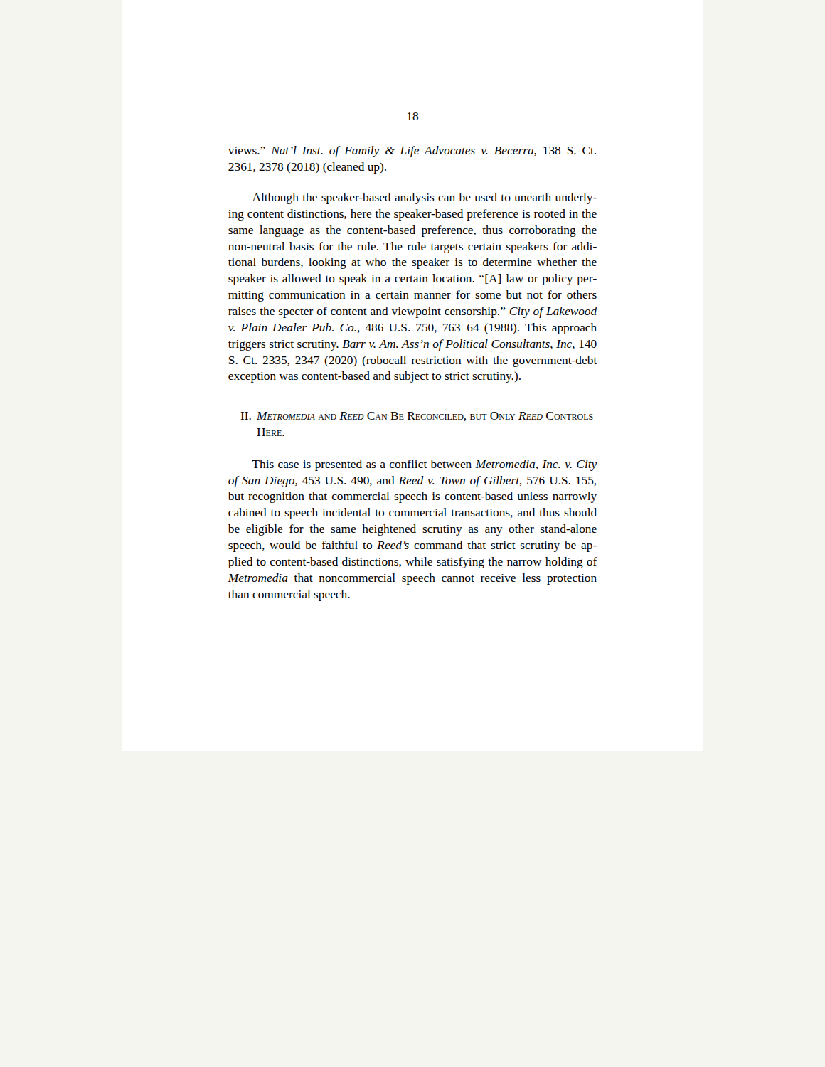18
views.” Nat’l Inst. of Family & Life Advocates v. Becerra, 138 S. Ct. 2361, 2378 (2018) (cleaned up).
Although the speaker-based analysis can be used to unearth underlying content distinctions, here the speaker-based preference is rooted in the same language as the content-based preference, thus corroborating the non-neutral basis for the rule. The rule targets certain speakers for additional burdens, looking at who the speaker is to determine whether the speaker is allowed to speak in a certain location. “[A] law or policy permitting communication in a certain manner for some but not for others raises the specter of content and viewpoint censorship.” City of Lakewood v. Plain Dealer Pub. Co., 486 U.S. 750, 763–64 (1988). This approach triggers strict scrutiny. Barr v. Am. Ass’n of Political Consultants, Inc, 140 S. Ct. 2335, 2347 (2020) (robocall restriction with the government-debt exception was content-based and subject to strict scrutiny.).
II.
Metromedia and Reed Can Be Reconciled, but Only Reed Controls Here.
This case is presented as a conflict between Metromedia, Inc. v. City of San Diego, 453 U.S. 490, and Reed v. Town of Gilbert, 576 U.S. 155, but recognition that commercial speech is content-based unless narrowly cabined to speech incidental to commercial transactions, and thus should be eligible for the same heightened scrutiny as any other stand-alone speech, would be faithful to Reed’s command that strict scrutiny be applied to content-based distinctions, while satisfying the narrow holding of Metromedia that noncommercial speech cannot receive less protection than commercial speech.